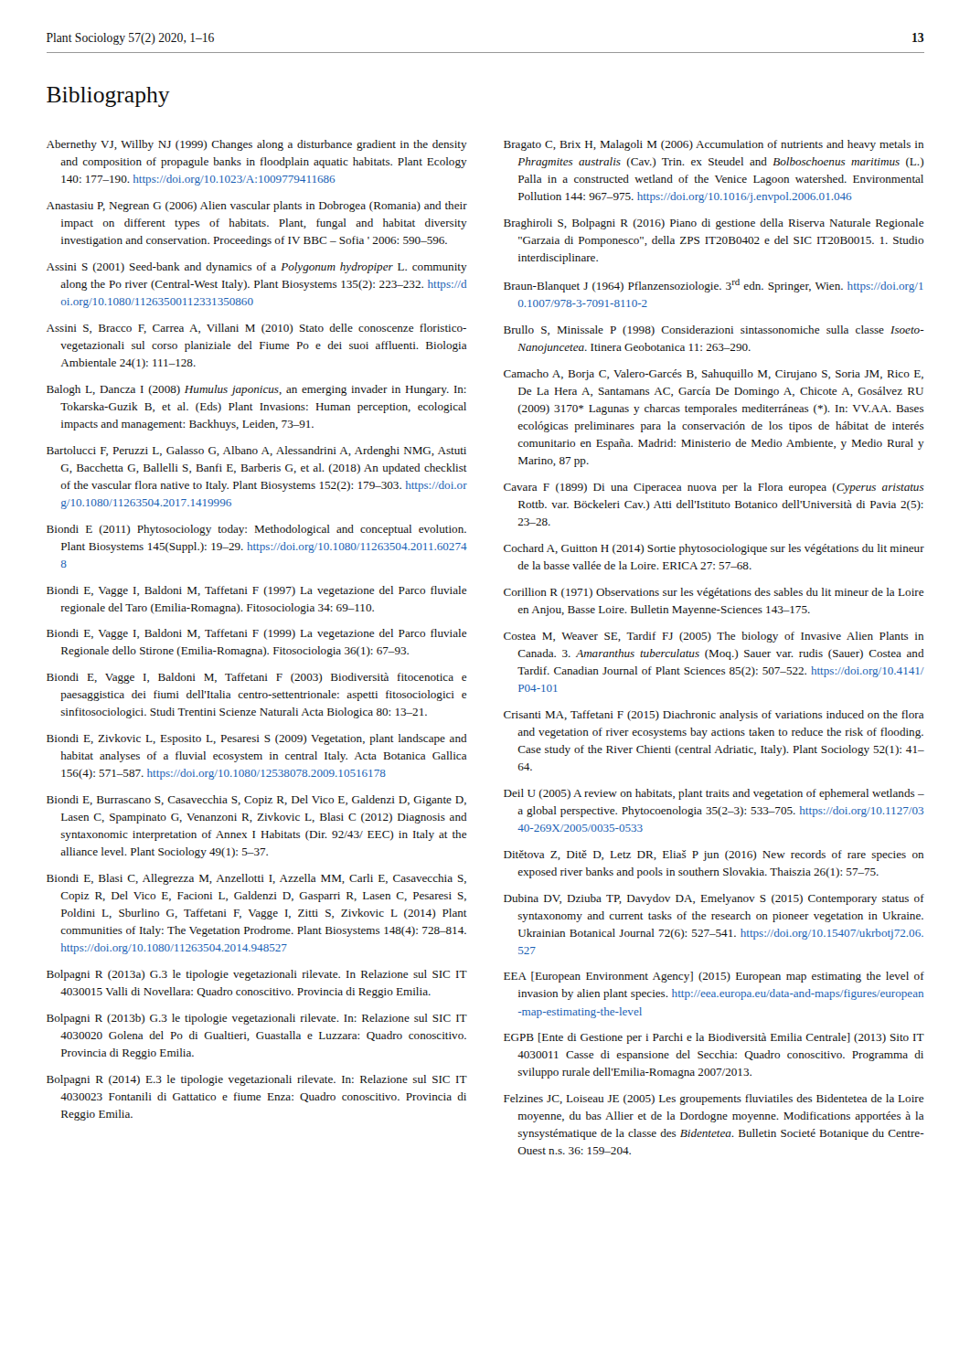Plant Sociology 57(2) 2020, 1–16 13
Bibliography
Abernethy VJ, Willby NJ (1999) Changes along a disturbance gradient in the density and composition of propagule banks in floodplain aquatic habitats. Plant Ecology 140: 177–190. https://doi.org/10.1023/A:1009779411686
Anastasiu P, Negrean G (2006) Alien vascular plants in Dobrogea (Romania) and their impact on different types of habitats. Plant, fungal and habitat diversity investigation and conservation. Proceedings of IV BBC – Sofia ' 2006: 590–596.
Assini S (2001) Seed-bank and dynamics of a Polygonum hydropiper L. community along the Po river (Central-West Italy). Plant Biosystems 135(2): 223–232. https://doi.org/10.1080/11263500112331350860
Assini S, Bracco F, Carrea A, Villani M (2010) Stato delle conoscenze floristico-vegetazionali sul corso planiziale del Fiume Po e dei suoi affluenti. Biologia Ambientale 24(1): 111–128.
Balogh L, Dancza I (2008) Humulus japonicus, an emerging invader in Hungary. In: Tokarska-Guzik B, et al. (Eds) Plant Invasions: Human perception, ecological impacts and management: Backhuys, Leiden, 73–91.
Bartolucci F, Peruzzi L, Galasso G, Albano A, Alessandrini A, Ardenghi NMG, Astuti G, Bacchetta G, Ballelli S, Banfi E, Barberis G, et al. (2018) An updated checklist of the vascular flora native to Italy. Plant Biosystems 152(2): 179–303. https://doi.org/10.1080/11263504.2017.1419996
Biondi E (2011) Phytosociology today: Methodological and conceptual evolution. Plant Biosystems 145(Suppl.): 19–29. https://doi.org/10.1080/11263504.2011.602748
Biondi E, Vagge I, Baldoni M, Taffetani F (1997) La vegetazione del Parco fluviale regionale del Taro (Emilia-Romagna). Fitosociologia 34: 69–110.
Biondi E, Vagge I, Baldoni M, Taffetani F (1999) La vegetazione del Parco fluviale Regionale dello Stirone (Emilia-Romagna). Fitosociologia 36(1): 67–93.
Biondi E, Vagge I, Baldoni M, Taffetani F (2003) Biodiversità fitocenotica e paesaggistica dei fiumi dell'Italia centro-settentrionale: aspetti fitosociologici e sinfitosociologici. Studi Trentini Scienze Naturali Acta Biologica 80: 13–21.
Biondi E, Zivkovic L, Esposito L, Pesaresi S (2009) Vegetation, plant landscape and habitat analyses of a fluvial ecosystem in central Italy. Acta Botanica Gallica 156(4): 571–587. https://doi.org/10.1080/12538078.2009.10516178
Biondi E, Burrascano S, Casavecchia S, Copiz R, Del Vico E, Galdenzi D, Gigante D, Lasen C, Spampinato G, Venanzoni R, Zivkovic L, Blasi C (2012) Diagnosis and syntaxonomic interpretation of Annex I Habitats (Dir. 92/43/ EEC) in Italy at the alliance level. Plant Sociology 49(1): 5–37.
Biondi E, Blasi C, Allegrezza M, Anzellotti I, Azzella MM, Carli E, Casavecchia S, Copiz R, Del Vico E, Facioni L, Galdenzi D, Gasparri R, Lasen C, Pesaresi S, Poldini L, Sburlino G, Taffetani F, Vagge I, Zitti S, Zivkovic L (2014) Plant communities of Italy: The Vegetation Prodrome. Plant Biosystems 148(4): 728–814. https://doi.org/10.1080/11263504.2014.948527
Bolpagni R (2013a) G.3 le tipologie vegetazionali rilevate. In Relazione sul SIC IT 4030015 Valli di Novellara: Quadro conoscitivo. Provincia di Reggio Emilia.
Bolpagni R (2013b) G.3 le tipologie vegetazionali rilevate. In: Relazione sul SIC IT 4030020 Golena del Po di Gualtieri, Guastalla e Luzzara: Quadro conoscitivo. Provincia di Reggio Emilia.
Bolpagni R (2014) E.3 le tipologie vegetazionali rilevate. In: Relazione sul SIC IT 4030023 Fontanili di Gattatico e fiume Enza: Quadro conoscitivo. Provincia di Reggio Emilia.
Bragato C, Brix H, Malagoli M (2006) Accumulation of nutrients and heavy metals in Phragmites australis (Cav.) Trin. ex Steudel and Bolboschoenus maritimus (L.) Palla in a constructed wetland of the Venice Lagoon watershed. Environmental Pollution 144: 967–975. https://doi.org/10.1016/j.envpol.2006.01.046
Braghiroli S, Bolpagni R (2016) Piano di gestione della Riserva Naturale Regionale "Garzaia di Pomponesco", della ZPS IT20B0402 e del SIC IT20B0015. 1. Studio interdisciplinare.
Braun-Blanquet J (1964) Pflanzensoziologie. 3rd edn. Springer, Wien. https://doi.org/10.1007/978-3-7091-8110-2
Brullo S, Minissale P (1998) Considerazioni sintassonomiche sulla classe Isoeto-Nanojuncetea. Itinera Geobotanica 11: 263–290.
Camacho A, Borja C, Valero-Garcés B, Sahuquillo M, Cirujano S, Soria JM, Rico E, De La Hera A, Santamans AC, García De Domingo A, Chicote A, Gosálvez RU (2009) 3170* Lagunas y charcas temporales mediterráneas (*). In: VV.AA. Bases ecológicas preliminares para la conservación de los tipos de hábitat de interés comunitario en España. Madrid: Ministerio de Medio Ambiente, y Medio Rural y Marino, 87 pp.
Cavara F (1899) Di una Ciperacea nuova per la Flora europea (Cyperus aristatus Rottb. var. Böckeleri Cav.) Atti dell'Istituto Botanico dell'Università di Pavia 2(5): 23–28.
Cochard A, Guitton H (2014) Sortie phytosociologique sur les végétations du lit mineur de la basse vallée de la Loire. ERICA 27: 57–68.
Corillion R (1971) Observations sur les végétations des sables du lit mineur de la Loire en Anjou, Basse Loire. Bulletin Mayenne-Sciences 143–175.
Costea M, Weaver SE, Tardif FJ (2005) The biology of Invasive Alien Plants in Canada. 3. Amaranthus tuberculatus (Moq.) Sauer var. rudis (Sauer) Costea and Tardif. Canadian Journal of Plant Sciences 85(2): 507–522. https://doi.org/10.4141/P04-101
Crisanti MA, Taffetani F (2015) Diachronic analysis of variations induced on the flora and vegetation of river ecosystems bay actions taken to reduce the risk of flooding. Case study of the River Chienti (central Adriatic, Italy). Plant Sociology 52(1): 41–64.
Deil U (2005) A review on habitats, plant traits and vegetation of ephemeral wetlands – a global perspective. Phytocoenologia 35(2–3): 533–705. https://doi.org/10.1127/0340-269X/2005/0035-0533
Ditětova Z, Ditě D, Letz DR, Eliaš P jun (2016) New records of rare species on exposed river banks and pools in southern Slovakia. Thaiszia 26(1): 57–75.
Dubina DV, Dziuba TP, Davydov DA, Emelyanov S (2015) Contemporary status of syntaxonomy and current tasks of the research on pioneer vegetation in Ukraine. Ukrainian Botanical Journal 72(6): 527–541. https://doi.org/10.15407/ukrbotj72.06.527
EEA [European Environment Agency] (2015) European map estimating the level of invasion by alien plant species. http://eea.europa.eu/data-and-maps/figures/european-map-estimating-the-level
EGPB [Ente di Gestione per i Parchi e la Biodiversità Emilia Centrale] (2013) Sito IT 4030011 Casse di espansione del Secchia: Quadro conoscitivo. Programma di sviluppo rurale dell'Emilia-Romagna 2007/2013.
Felzines JC, Loiseau JE (2005) Les groupements fluviatiles des Bidentetea de la Loire moyenne, du bas Allier et de la Dordogne moyenne. Modifications apportées à la synsystématique de la classe des Bidentetea. Bulletin Societé Botanique du Centre-Ouest n.s. 36: 159–204.